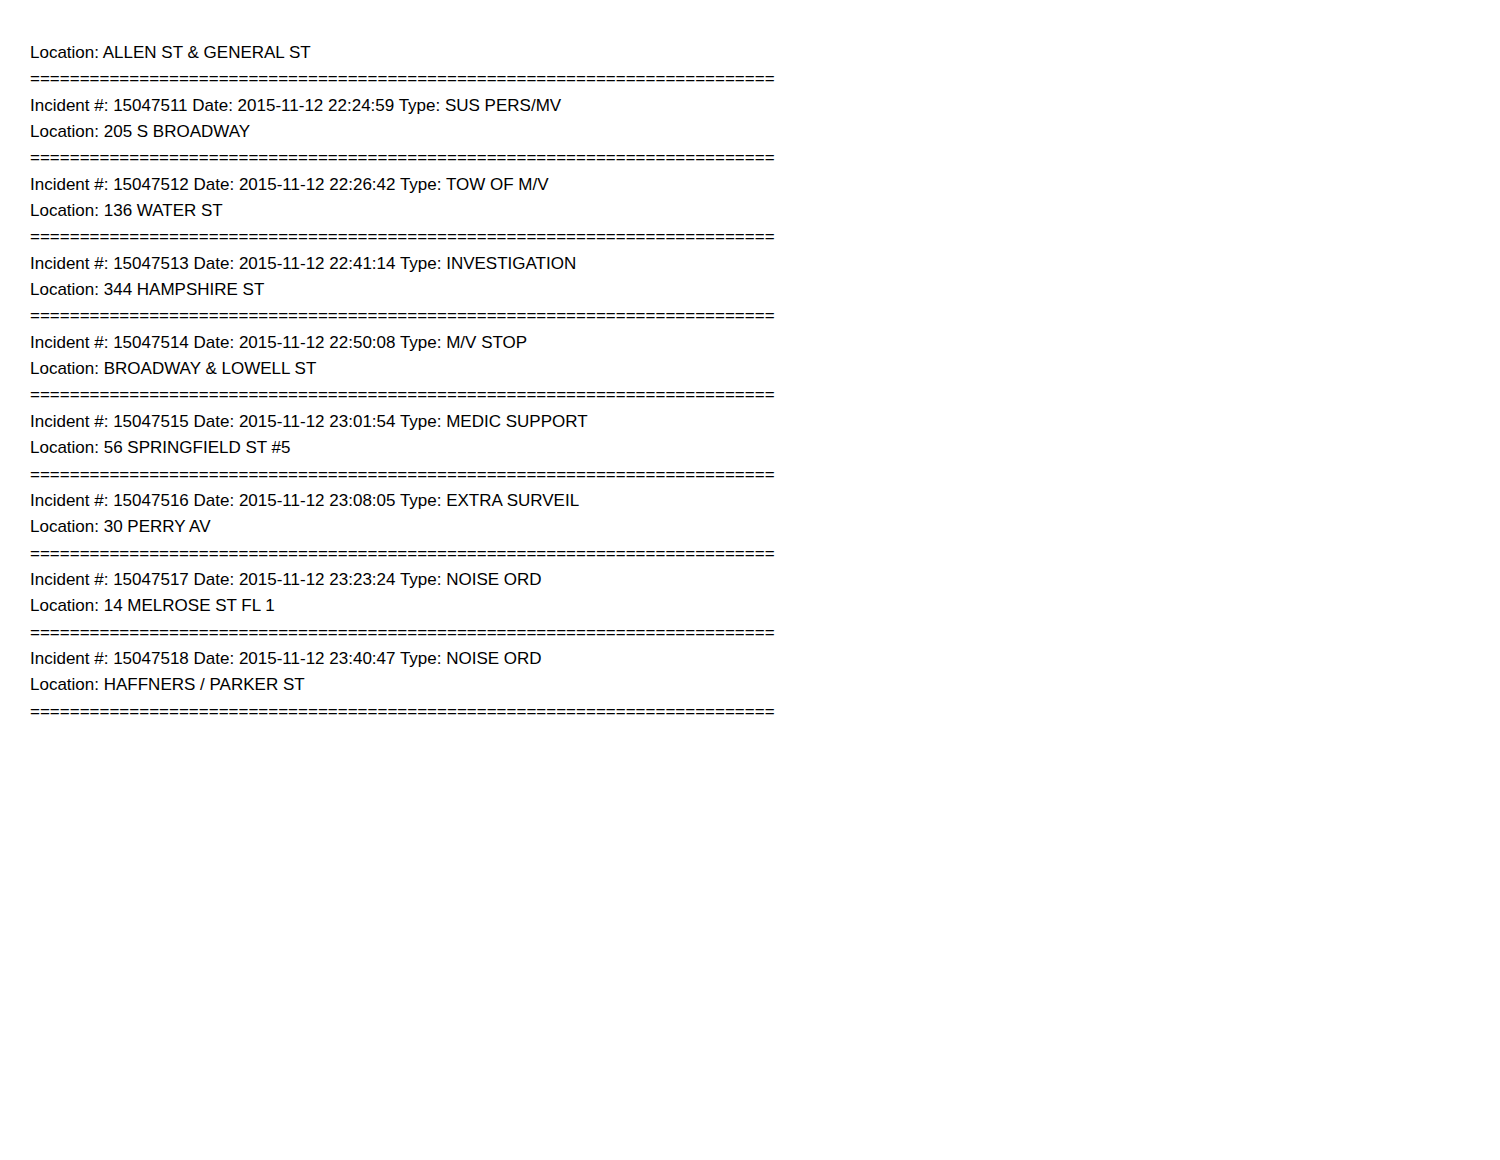Location: ALLEN ST & GENERAL ST
===========================================================================
Incident #: 15047511 Date: 2015-11-12 22:24:59 Type: SUS PERS/MV
Location: 205 S BROADWAY
===========================================================================
Incident #: 15047512 Date: 2015-11-12 22:26:42 Type: TOW OF M/V
Location: 136 WATER ST
===========================================================================
Incident #: 15047513 Date: 2015-11-12 22:41:14 Type: INVESTIGATION
Location: 344 HAMPSHIRE ST
===========================================================================
Incident #: 15047514 Date: 2015-11-12 22:50:08 Type: M/V STOP
Location: BROADWAY & LOWELL ST
===========================================================================
Incident #: 15047515 Date: 2015-11-12 23:01:54 Type: MEDIC SUPPORT
Location: 56 SPRINGFIELD ST #5
===========================================================================
Incident #: 15047516 Date: 2015-11-12 23:08:05 Type: EXTRA SURVEIL
Location: 30 PERRY AV
===========================================================================
Incident #: 15047517 Date: 2015-11-12 23:23:24 Type: NOISE ORD
Location: 14 MELROSE ST FL 1
===========================================================================
Incident #: 15047518 Date: 2015-11-12 23:40:47 Type: NOISE ORD
Location: HAFFNERS / PARKER ST
===========================================================================